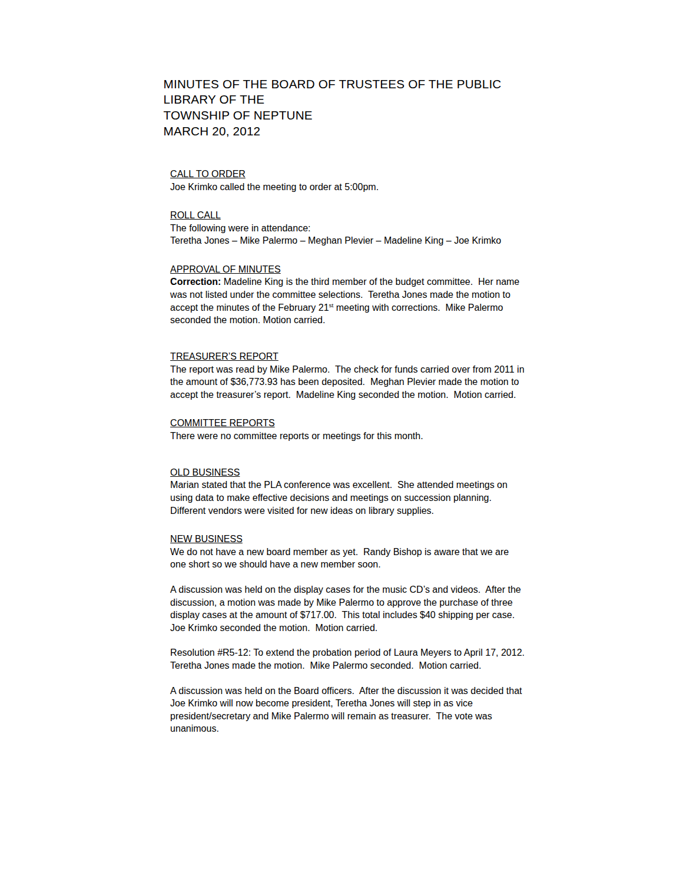MINUTES OF THE BOARD OF TRUSTEES OF THE PUBLIC LIBRARY OF THE
TOWNSHIP OF NEPTUNE
MARCH 20, 2012
CALL TO ORDER
Joe Krimko called the meeting to order at 5:00pm.
ROLL CALL
The following were in attendance:
Teretha Jones – Mike Palermo – Meghan Plevier – Madeline King – Joe Krimko
APPROVAL OF MINUTES
Correction: Madeline King is the third member of the budget committee. Her name was not listed under the committee selections. Teretha Jones made the motion to accept the minutes of the February 21st meeting with corrections. Mike Palermo seconded the motion. Motion carried.
TREASURER’S REPORT
The report was read by Mike Palermo. The check for funds carried over from 2011 in the amount of $36,773.93 has been deposited. Meghan Plevier made the motion to accept the treasurer’s report. Madeline King seconded the motion. Motion carried.
COMMITTEE REPORTS
There were no committee reports or meetings for this month.
OLD BUSINESS
Marian stated that the PLA conference was excellent. She attended meetings on using data to make effective decisions and meetings on succession planning. Different vendors were visited for new ideas on library supplies.
NEW BUSINESS
We do not have a new board member as yet. Randy Bishop is aware that we are one short so we should have a new member soon.
A discussion was held on the display cases for the music CD’s and videos. After the discussion, a motion was made by Mike Palermo to approve the purchase of three display cases at the amount of $717.00. This total includes $40 shipping per case. Joe Krimko seconded the motion. Motion carried.
Resolution #R5-12: To extend the probation period of Laura Meyers to April 17, 2012. Teretha Jones made the motion. Mike Palermo seconded. Motion carried.
A discussion was held on the Board officers. After the discussion it was decided that Joe Krimko will now become president, Teretha Jones will step in as vice president/secretary and Mike Palermo will remain as treasurer. The vote was unanimous.